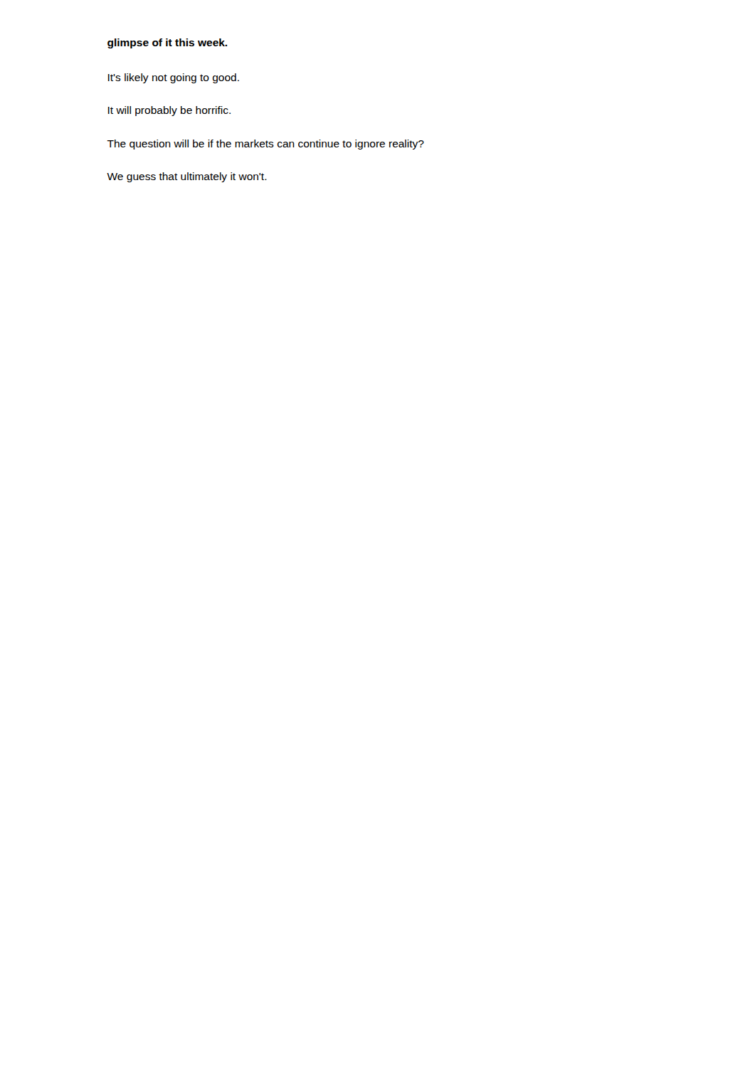glimpse of it this week.
It's likely not going to good.
It will probably be horrific.
The question will be if the markets can continue to ignore reality?
We guess that ultimately it won't.